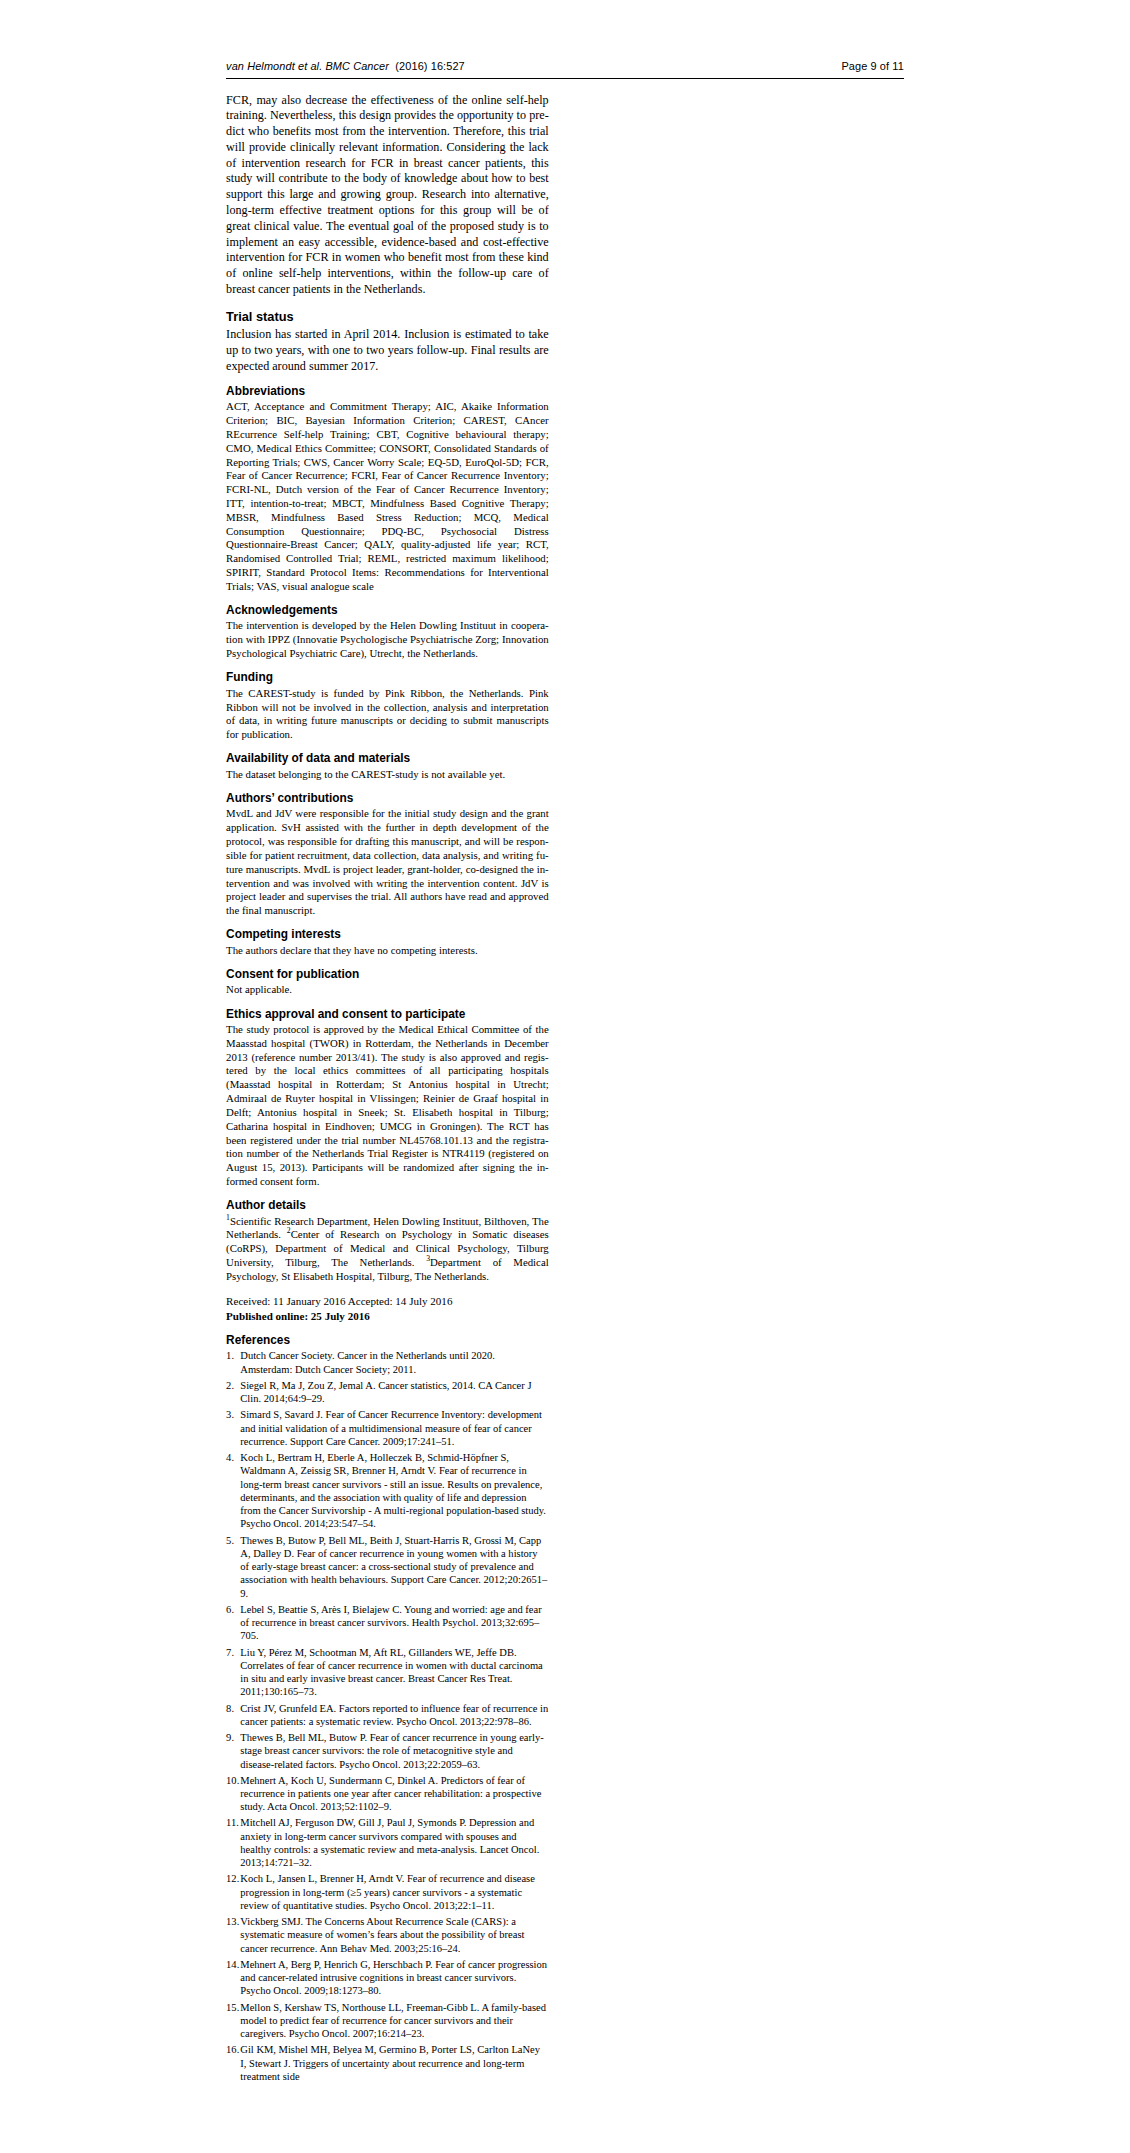van Helmondt et al. BMC Cancer (2016) 16:527
Page 9 of 11
FCR, may also decrease the effectiveness of the online self-help training. Nevertheless, this design provides the opportunity to predict who benefits most from the intervention. Therefore, this trial will provide clinically relevant information. Considering the lack of intervention research for FCR in breast cancer patients, this study will contribute to the body of knowledge about how to best support this large and growing group. Research into alternative, long-term effective treatment options for this group will be of great clinical value. The eventual goal of the proposed study is to implement an easy accessible, evidence-based and cost-effective intervention for FCR in women who benefit most from these kind of online self-help interventions, within the follow-up care of breast cancer patients in the Netherlands.
Trial status
Inclusion has started in April 2014. Inclusion is estimated to take up to two years, with one to two years follow-up. Final results are expected around summer 2017.
Abbreviations
ACT, Acceptance and Commitment Therapy; AIC, Akaike Information Criterion; BIC, Bayesian Information Criterion; CAREST, CAncer REcurrence Self-help Training; CBT, Cognitive behavioural therapy; CMO, Medical Ethics Committee; CONSORT, Consolidated Standards of Reporting Trials; CWS, Cancer Worry Scale; EQ-5D, EuroQol-5D; FCR, Fear of Cancer Recurrence; FCRI, Fear of Cancer Recurrence Inventory; FCRI-NL, Dutch version of the Fear of Cancer Recurrence Inventory; ITT, intention-to-treat; MBCT, Mindfulness Based Cognitive Therapy; MBSR, Mindfulness Based Stress Reduction; MCQ, Medical Consumption Questionnaire; PDQ-BC, Psychosocial Distress Questionnaire-Breast Cancer; QALY, quality-adjusted life year; RCT, Randomised Controlled Trial; REML, restricted maximum likelihood; SPIRIT, Standard Protocol Items: Recommendations for Interventional Trials; VAS, visual analogue scale
Acknowledgements
The intervention is developed by the Helen Dowling Instituut in cooperation with IPPZ (Innovatie Psychologische Psychiatrische Zorg; Innovation Psychological Psychiatric Care), Utrecht, the Netherlands.
Funding
The CAREST-study is funded by Pink Ribbon, the Netherlands. Pink Ribbon will not be involved in the collection, analysis and interpretation of data, in writing future manuscripts or deciding to submit manuscripts for publication.
Availability of data and materials
The dataset belonging to the CAREST-study is not available yet.
Authors’ contributions
MvdL and JdV were responsible for the initial study design and the grant application. SvH assisted with the further in depth development of the protocol, was responsible for drafting this manuscript, and will be responsible for patient recruitment, data collection, data analysis, and writing future manuscripts. MvdL is project leader, grant-holder, co-designed the intervention and was involved with writing the intervention content. JdV is project leader and supervises the trial. All authors have read and approved the final manuscript.
Competing interests
The authors declare that they have no competing interests.
Consent for publication
Not applicable.
Ethics approval and consent to participate
The study protocol is approved by the Medical Ethical Committee of the Maasstad hospital (TWOR) in Rotterdam, the Netherlands in December 2013 (reference number 2013/41). The study is also approved and registered by the local ethics committees of all participating hospitals (Maasstad hospital in Rotterdam; St Antonius hospital in Utrecht; Admiraal de Ruyter hospital in Vlissingen; Reinier de Graaf hospital in Delft; Antonius hospital in Sneek; St. Elisabeth hospital in Tilburg; Catharina hospital in Eindhoven; UMCG in Groningen). The RCT has been registered under the trial number NL45768.101.13 and the registration number of the Netherlands Trial Register is NTR4119 (registered on August 15, 2013). Participants will be randomized after signing the informed consent form.
Author details
1Scientific Research Department, Helen Dowling Instituut, Bilthoven, The Netherlands. 2Center of Research on Psychology in Somatic diseases (CoRPS), Department of Medical and Clinical Psychology, Tilburg University, Tilburg, The Netherlands. 3Department of Medical Psychology, St Elisabeth Hospital, Tilburg, The Netherlands.
Received: 11 January 2016 Accepted: 14 July 2016
Published online: 25 July 2016
References
Dutch Cancer Society. Cancer in the Netherlands until 2020. Amsterdam: Dutch Cancer Society; 2011.
Siegel R, Ma J, Zou Z, Jemal A. Cancer statistics, 2014. CA Cancer J Clin. 2014;64:9–29.
Simard S, Savard J. Fear of Cancer Recurrence Inventory: development and initial validation of a multidimensional measure of fear of cancer recurrence. Support Care Cancer. 2009;17:241–51.
Koch L, Bertram H, Eberle A, Holleczek B, Schmid-Höpfner S, Waldmann A, Zeissig SR, Brenner H, Arndt V. Fear of recurrence in long-term breast cancer survivors - still an issue. Results on prevalence, determinants, and the association with quality of life and depression from the Cancer Survivorship - A multi-regional population-based study. Psycho Oncol. 2014;23:547–54.
Thewes B, Butow P, Bell ML, Beith J, Stuart-Harris R, Grossi M, Capp A, Dalley D. Fear of cancer recurrence in young women with a history of early-stage breast cancer: a cross-sectional study of prevalence and association with health behaviours. Support Care Cancer. 2012;20:2651–9.
Lebel S, Beattie S, Arès I, Bielajew C. Young and worried: age and fear of recurrence in breast cancer survivors. Health Psychol. 2013;32:695–705.
Liu Y, Pérez M, Schootman M, Aft RL, Gillanders WE, Jeffe DB. Correlates of fear of cancer recurrence in women with ductal carcinoma in situ and early invasive breast cancer. Breast Cancer Res Treat. 2011;130:165–73.
Crist JV, Grunfeld EA. Factors reported to influence fear of recurrence in cancer patients: a systematic review. Psycho Oncol. 2013;22:978–86.
Thewes B, Bell ML, Butow P. Fear of cancer recurrence in young early-stage breast cancer survivors: the role of metacognitive style and disease-related factors. Psycho Oncol. 2013;22:2059–63.
Mehnert A, Koch U, Sundermann C, Dinkel A. Predictors of fear of recurrence in patients one year after cancer rehabilitation: a prospective study. Acta Oncol. 2013;52:1102–9.
Mitchell AJ, Ferguson DW, Gill J, Paul J, Symonds P. Depression and anxiety in long-term cancer survivors compared with spouses and healthy controls: a systematic review and meta-analysis. Lancet Oncol. 2013;14:721–32.
Koch L, Jansen L, Brenner H, Arndt V. Fear of recurrence and disease progression in long-term (≥5 years) cancer survivors - a systematic review of quantitative studies. Psycho Oncol. 2013;22:1–11.
Vickberg SMJ. The Concerns About Recurrence Scale (CARS): a systematic measure of women’s fears about the possibility of breast cancer recurrence. Ann Behav Med. 2003;25:16–24.
Mehnert A, Berg P, Henrich G, Herschbach P. Fear of cancer progression and cancer-related intrusive cognitions in breast cancer survivors. Psycho Oncol. 2009;18:1273–80.
Mellon S, Kershaw TS, Northouse LL, Freeman-Gibb L. A family-based model to predict fear of recurrence for cancer survivors and their caregivers. Psycho Oncol. 2007;16:214–23.
Gil KM, Mishel MH, Belyea M, Germino B, Porter LS, Carlton LaNey I, Stewart J. Triggers of uncertainty about recurrence and long-term treatment side